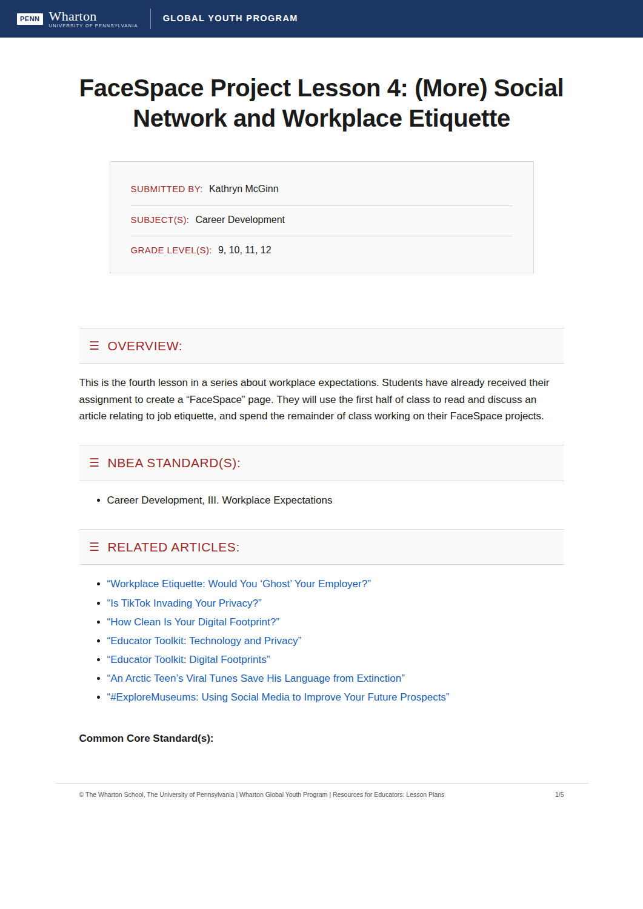PENN Wharton University of Pennsylvania
Global Youth Program
FaceSpace Project Lesson 4: (More) Social Network and Workplace Etiquette
Submitted by: Kathryn McGinn
Subject(s): Career Development
Grade level(s): 9, 10, 11, 12
☰
Overview:
This is the fourth lesson in a series about workplace expectations. Students have already received their assignment to create a “FaceSpace” page. They will use the first half of class to read and discuss an article relating to job etiquette, and spend the remainder of class working on their FaceSpace projects.
☰
NBEA Standard(s):
Career Development, III. Workplace Expectations
☰
Related Articles:
“Workplace Etiquette: Would You ‘Ghost’ Your Employer?”
“Is TikTok Invading Your Privacy?”
“How Clean Is Your Digital Footprint?”
“Educator Toolkit: Technology and Privacy”
“Educator Toolkit: Digital Footprints”
“An Arctic Teen’s Viral Tunes Save His Language from Extinction”
“#ExploreMuseums: Using Social Media to Improve Your Future Prospects”
Common Core Standard(s):
© The Wharton School, The University of Pennsylvania | Wharton Global Youth Program | Resources for Educators: Lesson Plans 1/5